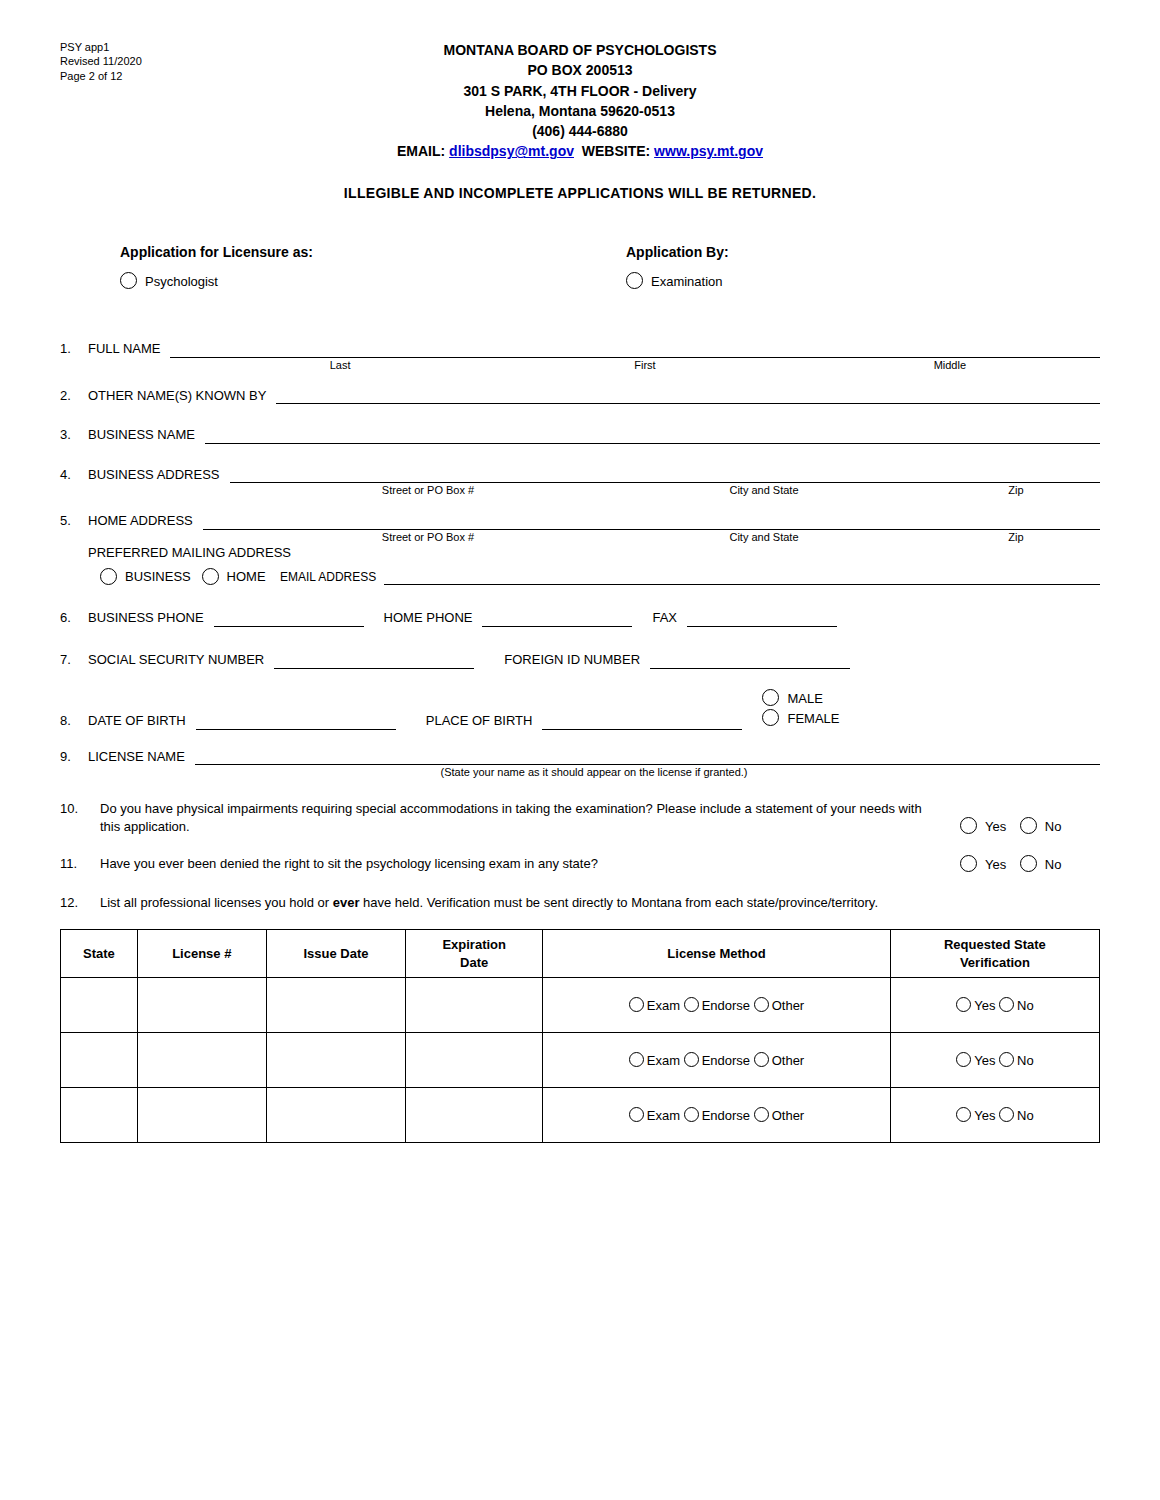PSY app1
Revised 11/2020
Page 2 of 12
MONTANA BOARD OF PSYCHOLOGISTS
PO BOX 200513
301 S PARK, 4TH FLOOR - Delivery
Helena, Montana 59620-0513
(406) 444-6880
EMAIL: dlibsdpsy@mt.gov WEBSITE: www.psy.mt.gov
ILLEGIBLE AND INCOMPLETE APPLICATIONS WILL BE RETURNED.
Application for Licensure as:
Psychologist
Application By:
Examination
1.
FULL NAME
Last First Middle
2.
OTHER NAME(S) KNOWN BY
3.
BUSINESS NAME
4.
BUSINESS ADDRESS
Street or PO Box #City and State Zip
5.
HOME ADDRESS
Street or PO Box #City and State Zip
PREFERRED MAILING ADDRESS
BUSINESS HOME EMAIL ADDRESS
6.
BUSINESS PHONE
HOME PHONE
FAX
7.
SOCIAL SECURITY NUMBER
FOREIGN ID NUMBER
8.
DATE OF BIRTH
PLACE OF BIRTH
MALE
FEMALE
9.
LICENSE NAME
(State your name as it should appear on the license if granted.)
10.
Do you have physical impairments requiring special accommodations in taking the examination? Please include a statement of your needs with this application.
Yes No
11.
Have you ever been denied the right to sit the psychology licensing exam in any state?
Yes No
12.
List all professional licenses you hold or ever have held. Verification must be sent directly to Montana from each state/province/territory.
| State | License # | Issue Date | Expiration Date | License Method | Requested State Verification |
| --- | --- | --- | --- | --- | --- |
| | | | | Exam Endorse Other | Yes No |
| | | | | Exam Endorse Other | Yes No |
| | | | | Exam Endorse Other | Yes No |